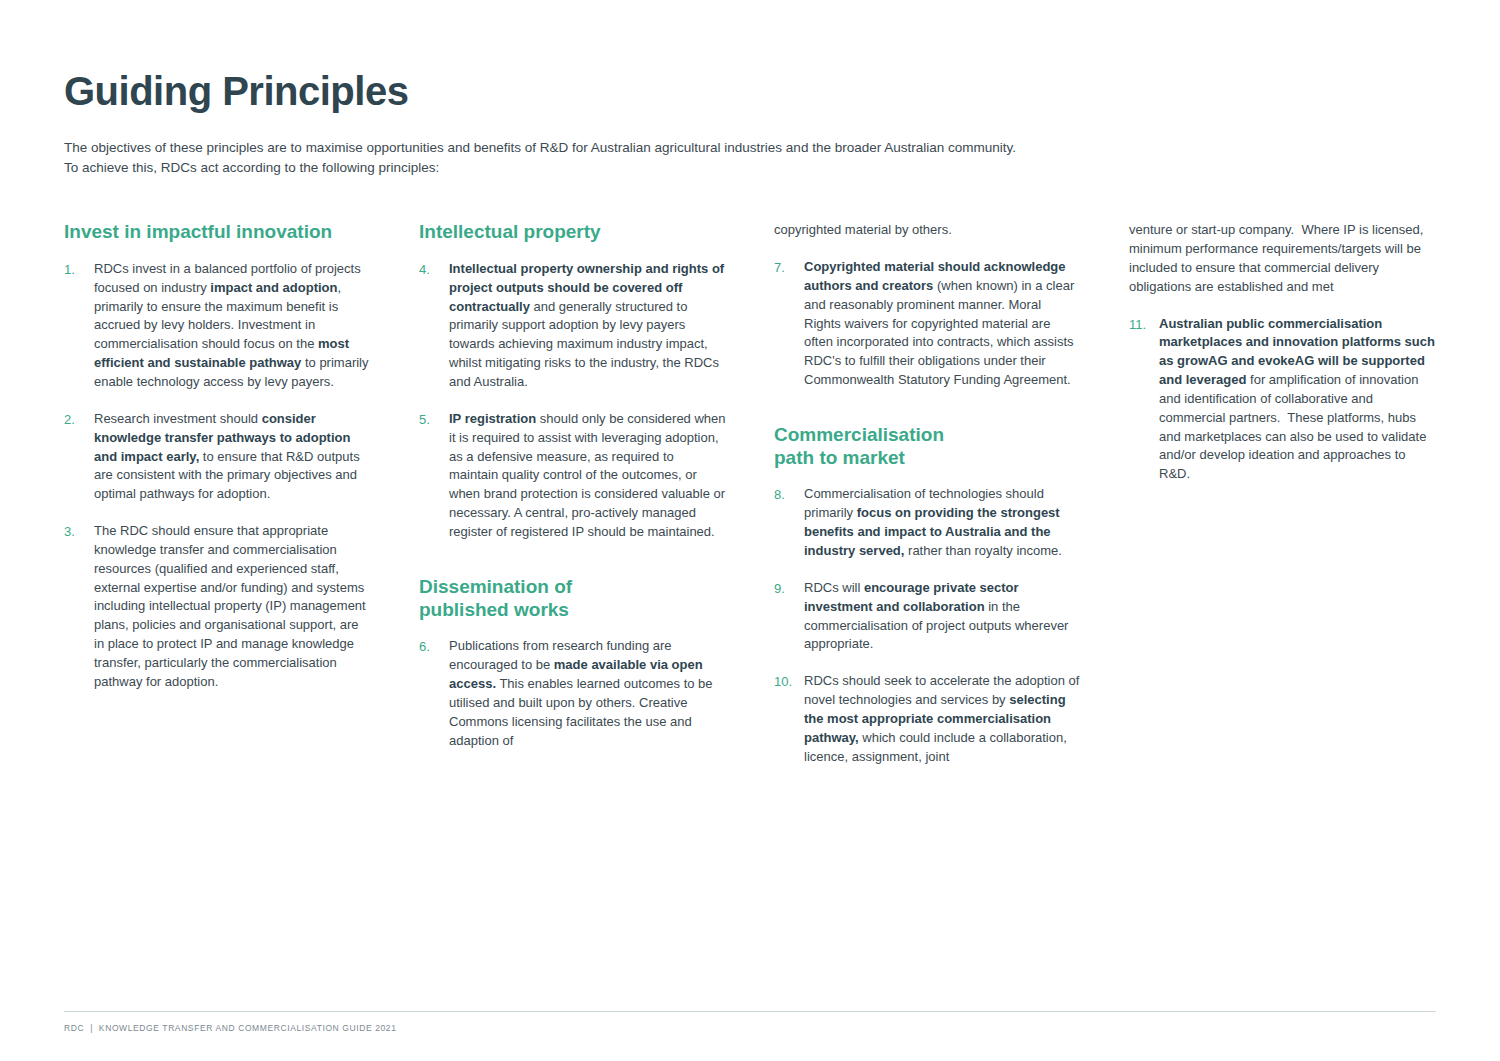Guiding Principles
The objectives of these principles are to maximise opportunities and benefits of R&D for Australian agricultural industries and the broader Australian community.
To achieve this, RDCs act according to the following principles:
Invest in impactful innovation
1. RDCs invest in a balanced portfolio of projects focused on industry impact and adoption, primarily to ensure the maximum benefit is accrued by levy holders. Investment in commercialisation should focus on the most efficient and sustainable pathway to primarily enable technology access by levy payers.
2. Research investment should consider knowledge transfer pathways to adoption and impact early, to ensure that R&D outputs are consistent with the primary objectives and optimal pathways for adoption.
3. The RDC should ensure that appropriate knowledge transfer and commercialisation resources (qualified and experienced staff, external expertise and/or funding) and systems including intellectual property (IP) management plans, policies and organisational support, are in place to protect IP and manage knowledge transfer, particularly the commercialisation pathway for adoption.
Intellectual property
4. Intellectual property ownership and rights of project outputs should be covered off contractually and generally structured to primarily support adoption by levy payers towards achieving maximum industry impact, whilst mitigating risks to the industry, the RDCs and Australia.
5. IP registration should only be considered when it is required to assist with leveraging adoption, as a defensive measure, as required to maintain quality control of the outcomes, or when brand protection is considered valuable or necessary. A central, pro-actively managed register of registered IP should be maintained.
Dissemination of
published works
6. Publications from research funding are encouraged to be made available via open access. This enables learned outcomes to be utilised and built upon by others. Creative Commons licensing facilitates the use and adaption of
copyrighted material by others.
7. Copyrighted material should acknowledge authors and creators (when known) in a clear and reasonably prominent manner. Moral Rights waivers for copyrighted material are often incorporated into contracts, which assists RDC's to fulfill their obligations under their Commonwealth Statutory Funding Agreement.
Commercialisation
path to market
8. Commercialisation of technologies should primarily focus on providing the strongest benefits and impact to Australia and the industry served, rather than royalty income.
9. RDCs will encourage private sector investment and collaboration in the commercialisation of project outputs wherever appropriate.
10. RDCs should seek to accelerate the adoption of novel technologies and services by selecting the most appropriate commercialisation pathway, which could include a collaboration, licence, assignment, joint
venture or start-up company. Where IP is licensed, minimum performance requirements/targets will be included to ensure that commercial delivery obligations are established and met
11. Australian public commercialisation marketplaces and innovation platforms such as growAG and evokeAG will be supported and leveraged for amplification of innovation and identification of collaborative and commercial partners. These platforms, hubs and marketplaces can also be used to validate and/or develop ideation and approaches to R&D.
RDC | Knowledge Transfer and Commercialisation Guide 2021